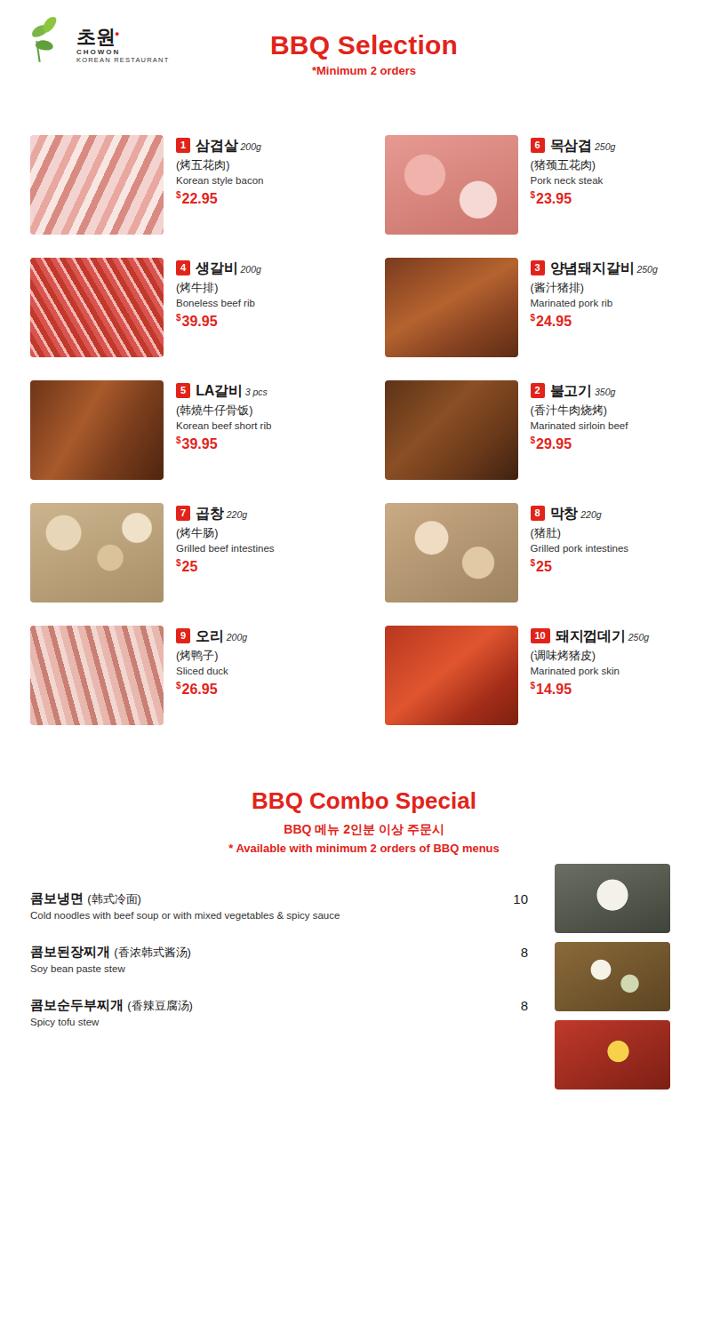초원●
CHOWON Korean Restaurant
BBQ Selection
*Minimum 2 orders
1 삼겹살 200g
(烤五花肉)
Korean style bacon
$22.95
6 목삼겹 250g
(猪颈五花肉)
Pork neck steak
$23.95
4 생갈비 200g
(烤牛排)
Boneless beef rib
$39.95
3 양념돼지갈비 250g
(酱汁猪排)
Marinated pork rib
$24.95
5 LA갈비 3 pcs
(韩燒牛仔骨饭)
Korean beef short rib
$39.95
2 불고기 350g
(香汁牛肉烧烤)
Marinated sirloin beef
$29.95
7 곱창 220g
(烤牛肠)
Grilled beef intestines
$25
8 막창 220g
(猪肚)
Grilled pork intestines
$25
9 오리 200g
(烤鸭子)
Sliced duck
$26.95
10 돼지껍데기 250g
(调味烤猪皮)
Marinated pork skin
$14.95
BBQ Combo Special
BBQ 메뉴 2인분 이상 주문시
* Available with minimum 2 orders of BBQ menus
콤보냉면 (韩式冷面)
Cold noodles with beef soup or with mixed vegetables & spicy sauce
10
콤보된장찌개 (香浓韩式酱汤)
Soy bean paste stew
8
콤보순두부찌개 (香辣豆腐汤)
Spicy tofu stew
8